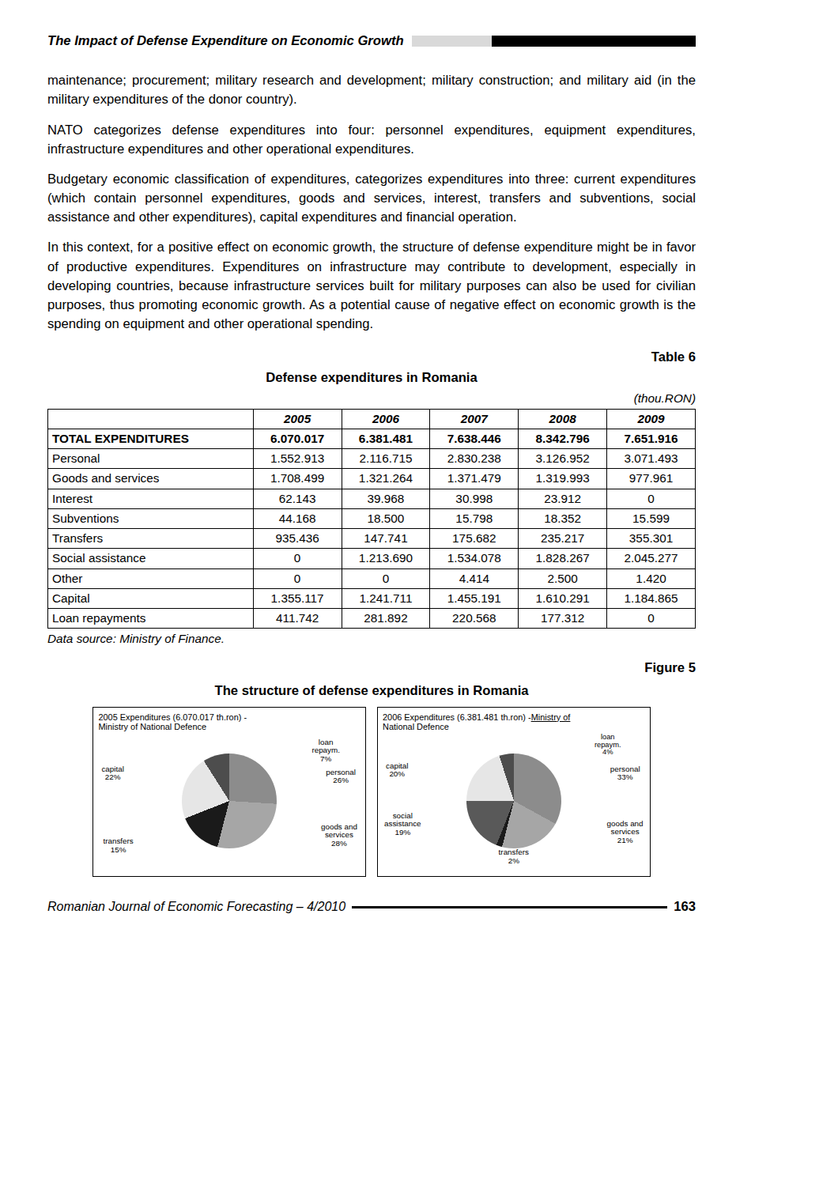The Impact of Defense Expenditure on Economic Growth
maintenance; procurement; military research and development; military construction; and military aid (in the military expenditures of the donor country).
NATO categorizes defense expenditures into four: personnel expenditures, equipment expenditures, infrastructure expenditures and other operational expenditures.
Budgetary economic classification of expenditures, categorizes expenditures into three: current expenditures (which contain personnel expenditures, goods and services, interest, transfers and subventions, social assistance and other expenditures), capital expenditures and financial operation.
In this context, for a positive effect on economic growth, the structure of defense expenditure might be in favor of productive expenditures. Expenditures on infrastructure may contribute to development, especially in developing countries, because infrastructure services built for military purposes can also be used for civilian purposes, thus promoting economic growth. As a potential cause of negative effect on economic growth is the spending on equipment and other operational spending.
Table 6
Defense expenditures in Romania
(thou.RON)
| | 2005 | 2006 | 2007 | 2008 | 2009 |
| --- | --- | --- | --- | --- | --- |
| TOTAL EXPENDITURES | 6.070.017 | 6.381.481 | 7.638.446 | 8.342.796 | 7.651.916 |
| Personal | 1.552.913 | 2.116.715 | 2.830.238 | 3.126.952 | 3.071.493 |
| Goods and services | 1.708.499 | 1.321.264 | 1.371.479 | 1.319.993 | 977.961 |
| Interest | 62.143 | 39.968 | 30.998 | 23.912 | 0 |
| Subventions | 44.168 | 18.500 | 15.798 | 18.352 | 15.599 |
| Transfers | 935.436 | 147.741 | 175.682 | 235.217 | 355.301 |
| Social assistance | 0 | 1.213.690 | 1.534.078 | 1.828.267 | 2.045.277 |
| Other | 0 | 0 | 4.414 | 2.500 | 1.420 |
| Capital | 1.355.117 | 1.241.711 | 1.455.191 | 1.610.291 | 1.184.865 |
| Loan repayments | 411.742 | 281.892 | 220.568 | 177.312 | 0 |
Data source: Ministry of Finance.
Figure 5
The structure of defense expenditures in Romania
2005 Expenditures (6.070.017 th.ron) -
Ministry of National Defence
loan
repaym.
7%
personal
26%
goods and
services
28%
transfers
15%
capital
22%
2006 Expenditures (6.381.481 th.ron) -Ministry of
National Defence
loan
repaym.
4%
personal
33%
goods and
services
21%
transfers
2%
social
assistance
19%
capital
20%
Romanian Journal of Economic Forecasting – 4/2010 163